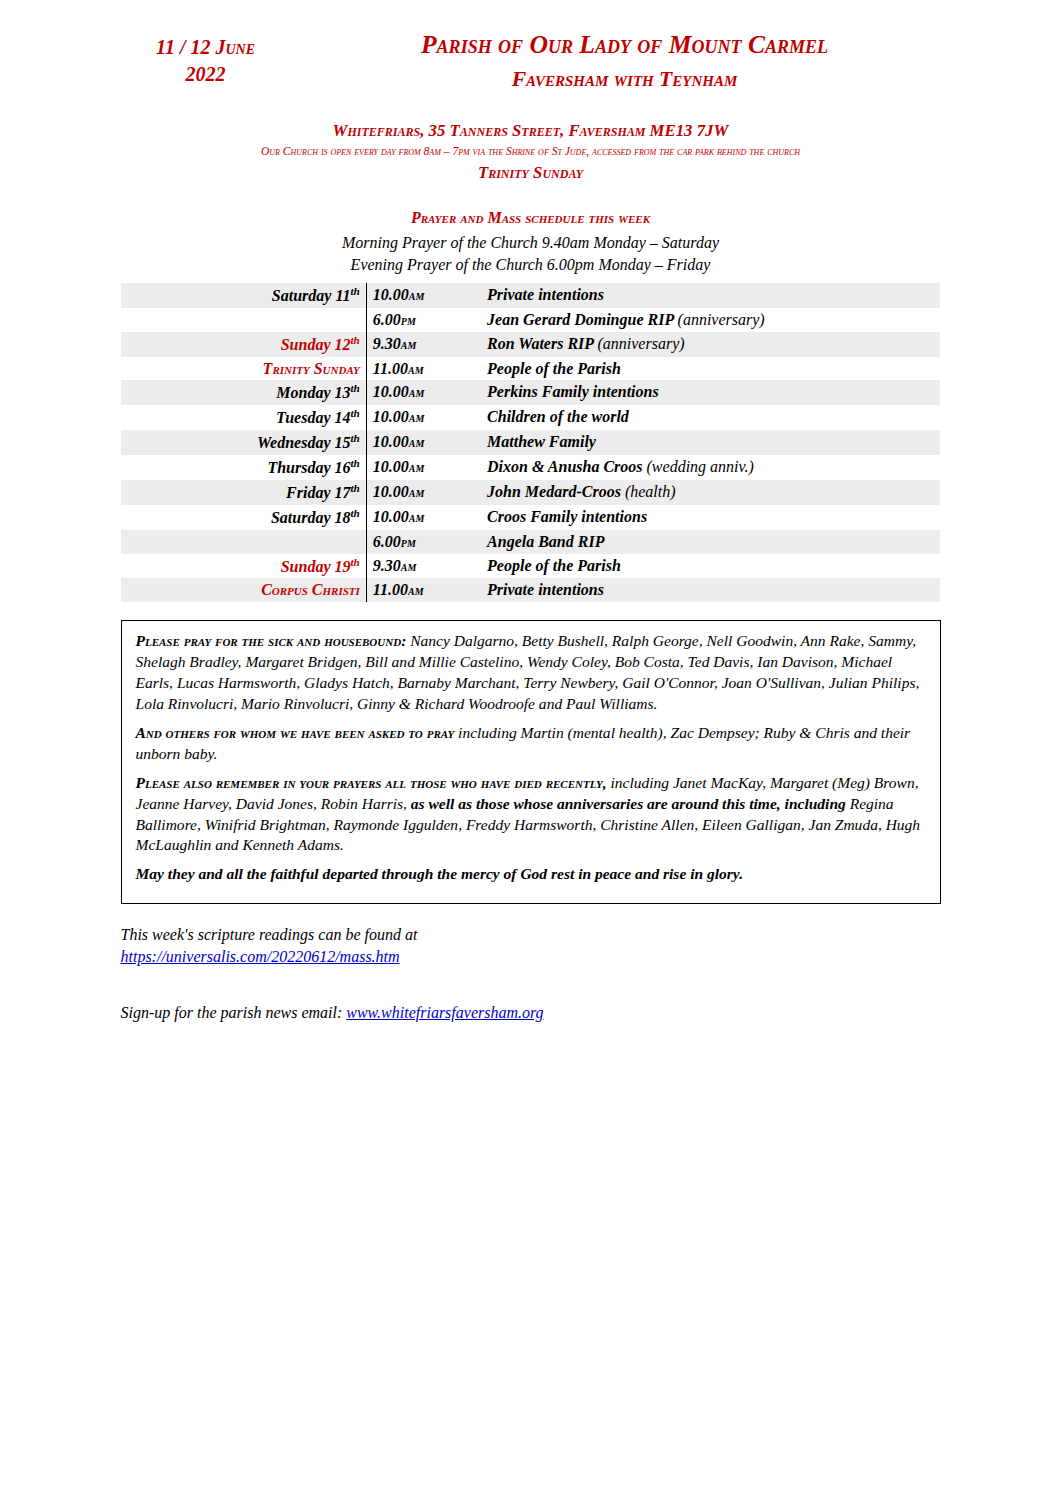11 / 12 June
2022
Parish of Our Lady of Mount Carmel
Faversham with Teynham
Whitefriars, 35 Tanners Street, Faversham ME13 7JW
Our Church is open every day from 8am – 7pm via the Shrine of St Jude, accessed from the car park behind the church
Trinity Sunday
Prayer and Mass schedule this week
Morning Prayer of the Church 9.40am Monday – Saturday
Evening Prayer of the Church 6.00pm Monday – Friday
| Saturday 11 th | 10.00 am | Private intentions |
| | 6.00 pm | Jean Gerard Domingue RIP (anniversary) |
| Sunday 12 th | 9.30 am | Ron Waters RIP (anniversary) |
| Trinity Sunday | 11.00 am | People of the Parish |
| Monday 13 th | 10.00 am | Perkins Family intentions |
| Tuesday 14 th | 10.00 am | Children of the world |
| Wednesday 15 th | 10.00 am | Matthew Family |
| Thursday 16 th | 10.00 am | Dixon & Anusha Croos (wedding anniv.) |
| Friday 17 th | 10.00 am | John Medard-Croos (health) |
| Saturday 18 th | 10.00 am | Croos Family intentions |
| | 6.00 pm | Angela Band RIP |
| Sunday 19 th | 9.30 am | People of the Parish |
| Corpus Christi | 11.00 am | Private intentions |
Please pray for the sick and housebound: Nancy Dalgarno, Betty Bushell, Ralph George, Nell Goodwin, Ann Rake, Sammy, Shelagh Bradley, Margaret Bridgen, Bill and Millie Castelino, Wendy Coley, Bob Costa, Ted Davis, Ian Davison, Michael Earls, Lucas Harmsworth, Gladys Hatch, Barnaby Marchant, Terry Newbery, Gail O'Connor, Joan O'Sullivan, Julian Philips, Lola Rinvolucri, Mario Rinvolucri, Ginny & Richard Woodroofe and Paul Williams.
And others for whom we have been asked to pray including Martin (mental health), Zac Dempsey; Ruby & Chris and their unborn baby.
Please also remember in your prayers all those who have died recently, including Janet MacKay, Margaret (Meg) Brown, Jeanne Harvey, David Jones, Robin Harris, as well as those whose anniversaries are around this time, including Regina Ballimore, Winifrid Brightman, Raymonde Iggulden, Freddy Harmsworth, Christine Allen, Eileen Galligan, Jan Zmuda, Hugh McLaughlin and Kenneth Adams.
May they and all the faithful departed through the mercy of God rest in peace and rise in glory.
This week's scripture readings can be found at
https://universalis.com/20220612/mass.htm
Sign-up for the parish news email: www.whitefriarsfaversham.org